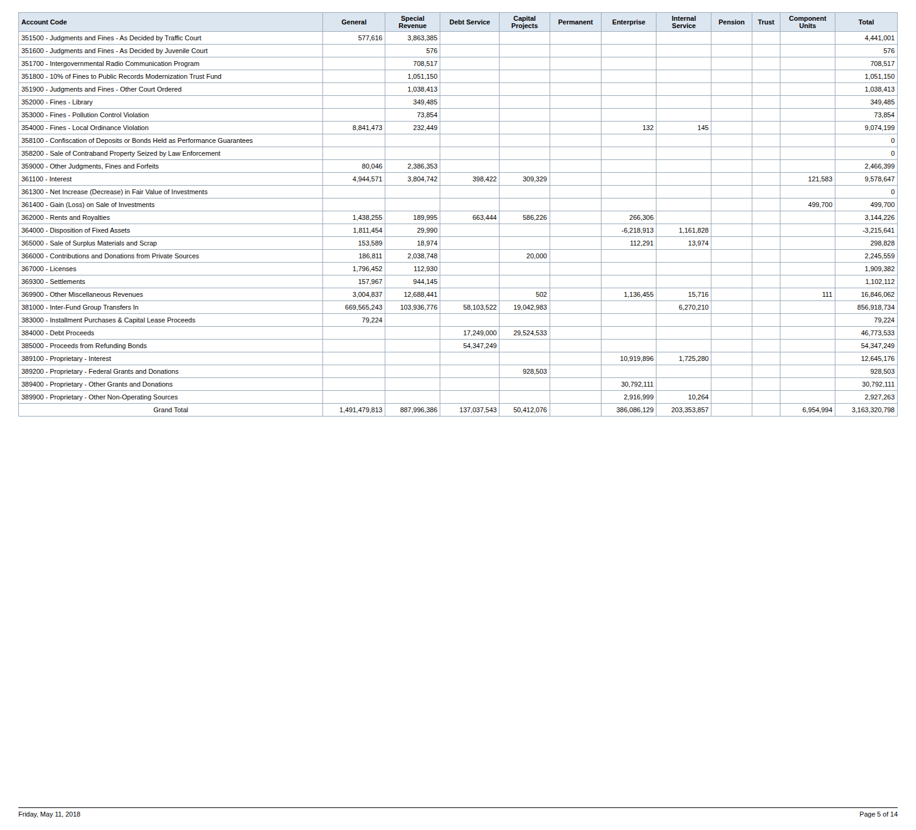| Account Code | General | Special Revenue | Debt Service | Capital Projects | Permanent | Enterprise | Internal Service | Pension | Trust | Component Units | Total |
| --- | --- | --- | --- | --- | --- | --- | --- | --- | --- | --- | --- |
| 351500 - Judgments and Fines - As Decided by Traffic Court | 577,616 | 3,863,385 | | | | | | | | | 4,441,001 |
| 351600 - Judgments and Fines - As Decided by Juvenile Court | | 576 | | | | | | | | | 576 |
| 351700 - Intergovernmental Radio Communication Program | | 708,517 | | | | | | | | | 708,517 |
| 351800 - 10% of Fines to Public Records Modernization Trust Fund | | 1,051,150 | | | | | | | | | 1,051,150 |
| 351900 - Judgments and Fines - Other Court Ordered | | 1,038,413 | | | | | | | | | 1,038,413 |
| 352000 - Fines - Library | | 349,485 | | | | | | | | | 349,485 |
| 353000 - Fines - Pollution Control Violation | | 73,854 | | | | | | | | | 73,854 |
| 354000 - Fines - Local Ordinance Violation | 8,841,473 | 232,449 | | | | 132 | 145 | | | | 9,074,199 |
| 358100 - Confiscation of Deposits or Bonds Held as Performance Guarantees | | | | | | | | | | | 0 |
| 358200 - Sale of Contraband Property Seized by Law Enforcement | | | | | | | | | | | 0 |
| 359000 - Other Judgments, Fines and Forfeits | 80,046 | 2,386,353 | | | | | | | | | 2,466,399 |
| 361100 - Interest | 4,944,571 | 3,804,742 | 398,422 | 309,329 | | | | | | 121,583 | 9,578,647 |
| 361300 - Net Increase (Decrease) in Fair Value of Investments | | | | | | | | | | | 0 |
| 361400 - Gain (Loss) on Sale of Investments | | | | | | | | | | 499,700 | 499,700 |
| 362000 - Rents and Royalties | 1,438,255 | 189,995 | 663,444 | 586,226 | | 266,306 | | | | | 3,144,226 |
| 364000 - Disposition of Fixed Assets | 1,811,454 | 29,990 | | | | -6,218,913 | 1,161,828 | | | | -3,215,641 |
| 365000 - Sale of Surplus Materials and Scrap | 153,589 | 18,974 | | | | 112,291 | 13,974 | | | | 298,828 |
| 366000 - Contributions and Donations from Private Sources | 186,811 | 2,038,748 | | 20,000 | | | | | | | 2,245,559 |
| 367000 - Licenses | 1,796,452 | 112,930 | | | | | | | | | 1,909,382 |
| 369300 - Settlements | 157,967 | 944,145 | | | | | | | | | 1,102,112 |
| 369900 - Other Miscellaneous Revenues | 3,004,837 | 12,688,441 | | 502 | | 1,136,455 | 15,716 | | | 111 | 16,846,062 |
| 381000 - Inter-Fund Group Transfers In | 669,565,243 | 103,936,776 | 58,103,522 | 19,042,983 | | | 6,270,210 | | | | 856,918,734 |
| 383000 - Installment Purchases & Capital Lease Proceeds | 79,224 | | | | | | | | | | 79,224 |
| 384000 - Debt Proceeds | | | 17,249,000 | 29,524,533 | | | | | | | 46,773,533 |
| 385000 - Proceeds from Refunding Bonds | | | 54,347,249 | | | | | | | | 54,347,249 |
| 389100 - Proprietary - Interest | | | | | | 10,919,896 | 1,725,280 | | | | 12,645,176 |
| 389200 - Proprietary - Federal Grants and Donations | | | | 928,503 | | | | | | | 928,503 |
| 389400 - Proprietary - Other Grants and Donations | | | | | | 30,792,111 | | | | | 30,792,111 |
| 389900 - Proprietary - Other Non-Operating Sources | | | | | | 2,916,999 | 10,264 | | | | 2,927,263 |
| Grand Total | 1,491,479,813 | 887,996,386 | 137,037,543 | 50,412,076 | | 386,086,129 | 203,353,857 | | | 6,954,994 | 3,163,320,798 |
Friday, May 11, 2018 Page 5 of 14